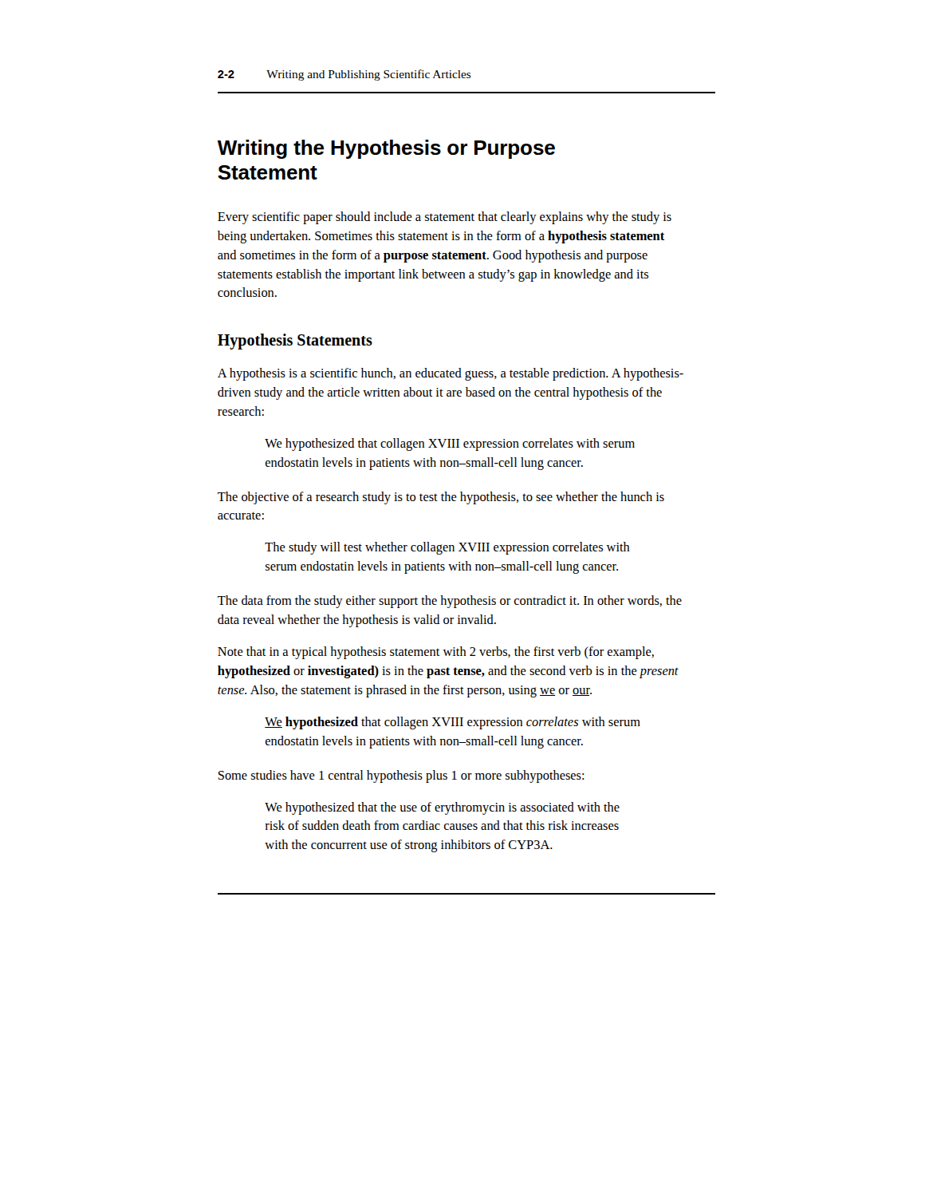2-2 Writing and Publishing Scientific Articles
Writing the Hypothesis or Purpose
Statement
Every scientific paper should include a statement that clearly explains why the study is being undertaken. Sometimes this statement is in the form of a hypothesis statement and sometimes in the form of a purpose statement. Good hypothesis and purpose statements establish the important link between a study’s gap in knowledge and its conclusion.
Hypothesis Statements
A hypothesis is a scientific hunch, an educated guess, a testable prediction. A hypothesis-driven study and the article written about it are based on the central hypothesis of the research:
We hypothesized that collagen XVIII expression correlates with serum endostatin levels in patients with non–small-cell lung cancer.
The objective of a research study is to test the hypothesis, to see whether the hunch is accurate:
The study will test whether collagen XVIII expression correlates with serum endostatin levels in patients with non–small-cell lung cancer.
The data from the study either support the hypothesis or contradict it. In other words, the data reveal whether the hypothesis is valid or invalid.
Note that in a typical hypothesis statement with 2 verbs, the first verb (for example, hypothesized or investigated) is in the past tense, and the second verb is in the present tense. Also, the statement is phrased in the first person, using we or our.
We hypothesized that collagen XVIII expression correlates with serum endostatin levels in patients with non–small-cell lung cancer.
Some studies have 1 central hypothesis plus 1 or more subhypotheses:
We hypothesized that the use of erythromycin is associated with the risk of sudden death from cardiac causes and that this risk increases with the concurrent use of strong inhibitors of CYP3A.